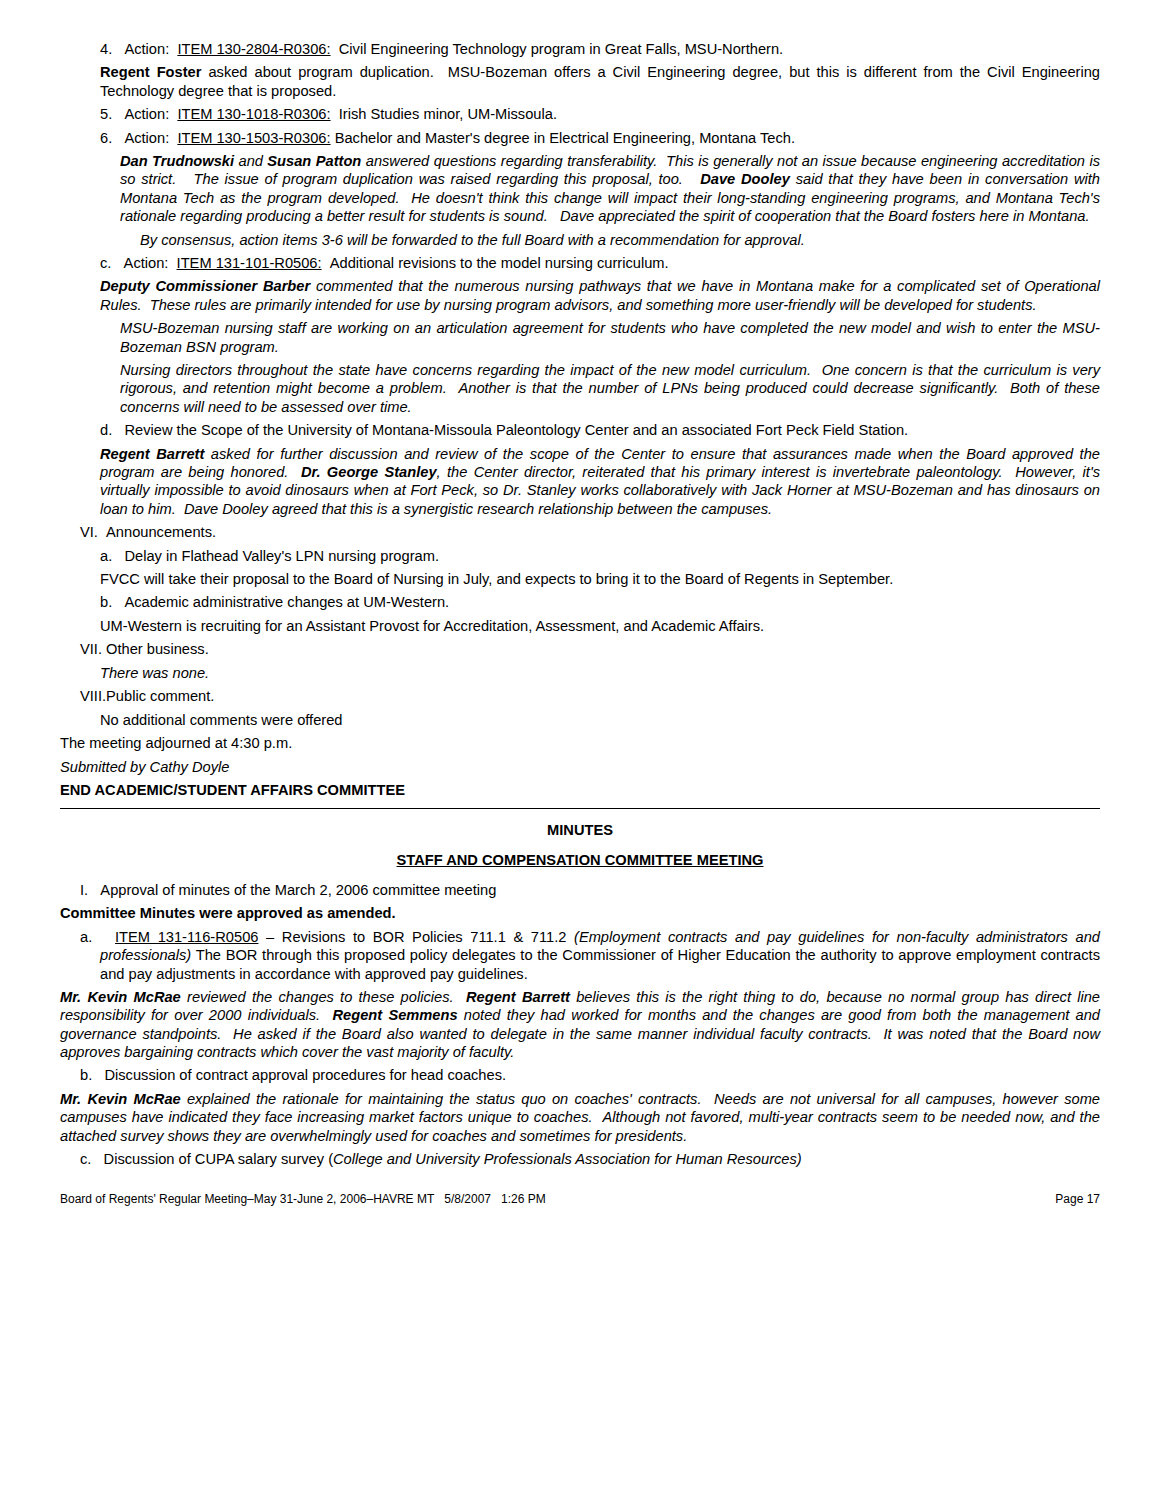4. Action: ITEM 130-2804-R0306: Civil Engineering Technology program in Great Falls, MSU-Northern.
Regent Foster asked about program duplication. MSU-Bozeman offers a Civil Engineering degree, but this is different from the Civil Engineering Technology degree that is proposed.
5. Action: ITEM 130-1018-R0306: Irish Studies minor, UM-Missoula.
6. Action: ITEM 130-1503-R0306: Bachelor and Master's degree in Electrical Engineering, Montana Tech.
Dan Trudnowski and Susan Patton answered questions regarding transferability. This is generally not an issue because engineering accreditation is so strict. The issue of program duplication was raised regarding this proposal, too. Dave Dooley said that they have been in conversation with Montana Tech as the program developed. He doesn't think this change will impact their long-standing engineering programs, and Montana Tech's rationale regarding producing a better result for students is sound. Dave appreciated the spirit of cooperation that the Board fosters here in Montana.
By consensus, action items 3-6 will be forwarded to the full Board with a recommendation for approval.
c. Action: ITEM 131-101-R0506: Additional revisions to the model nursing curriculum.
Deputy Commissioner Barber commented that the numerous nursing pathways that we have in Montana make for a complicated set of Operational Rules. These rules are primarily intended for use by nursing program advisors, and something more user-friendly will be developed for students.
MSU-Bozeman nursing staff are working on an articulation agreement for students who have completed the new model and wish to enter the MSU- Bozeman BSN program.
Nursing directors throughout the state have concerns regarding the impact of the new model curriculum. One concern is that the curriculum is very rigorous, and retention might become a problem. Another is that the number of LPNs being produced could decrease significantly. Both of these concerns will need to be assessed over time.
d. Review the Scope of the University of Montana-Missoula Paleontology Center and an associated Fort Peck Field Station.
Regent Barrett asked for further discussion and review of the scope of the Center to ensure that assurances made when the Board approved the program are being honored. Dr. George Stanley, the Center director, reiterated that his primary interest is invertebrate paleontology. However, it's virtually impossible to avoid dinosaurs when at Fort Peck, so Dr. Stanley works collaboratively with Jack Horner at MSU-Bozeman and has dinosaurs on loan to him. Dave Dooley agreed that this is a synergistic research relationship between the campuses.
VI. Announcements.
a. Delay in Flathead Valley's LPN nursing program.
FVCC will take their proposal to the Board of Nursing in July, and expects to bring it to the Board of Regents in September.
b. Academic administrative changes at UM-Western.
UM-Western is recruiting for an Assistant Provost for Accreditation, Assessment, and Academic Affairs.
VII. Other business.
There was none.
VIII.Public comment.
No additional comments were offered
The meeting adjourned at 4:30 p.m.
Submitted by Cathy Doyle
END ACADEMIC/STUDENT AFFAIRS COMMITTEE
MINUTES
STAFF AND COMPENSATION COMMITTEE MEETING
I. Approval of minutes of the March 2, 2006 committee meeting
Committee Minutes were approved as amended.
a. ITEM 131-116-R0506 – Revisions to BOR Policies 711.1 & 711.2 (Employment contracts and pay guidelines for non-faculty administrators and professionals) The BOR through this proposed policy delegates to the Commissioner of Higher Education the authority to approve employment contracts and pay adjustments in accordance with approved pay guidelines.
Mr. Kevin McRae reviewed the changes to these policies. Regent Barrett believes this is the right thing to do, because no normal group has direct line responsibility for over 2000 individuals. Regent Semmens noted they had worked for months and the changes are good from both the management and governance standpoints. He asked if the Board also wanted to delegate in the same manner individual faculty contracts. It was noted that the Board now approves bargaining contracts which cover the vast majority of faculty.
b. Discussion of contract approval procedures for head coaches.
Mr. Kevin McRae explained the rationale for maintaining the status quo on coaches' contracts. Needs are not universal for all campuses, however some campuses have indicated they face increasing market factors unique to coaches. Although not favored, multi-year contracts seem to be needed now, and the attached survey shows they are overwhelmingly used for coaches and sometimes for presidents.
c. Discussion of CUPA salary survey (College and University Professionals Association for Human Resources)
Board of Regents' Regular Meeting–May 31-June 2, 2006–HAVRE MT 5/8/2007 1:26 PM Page 17